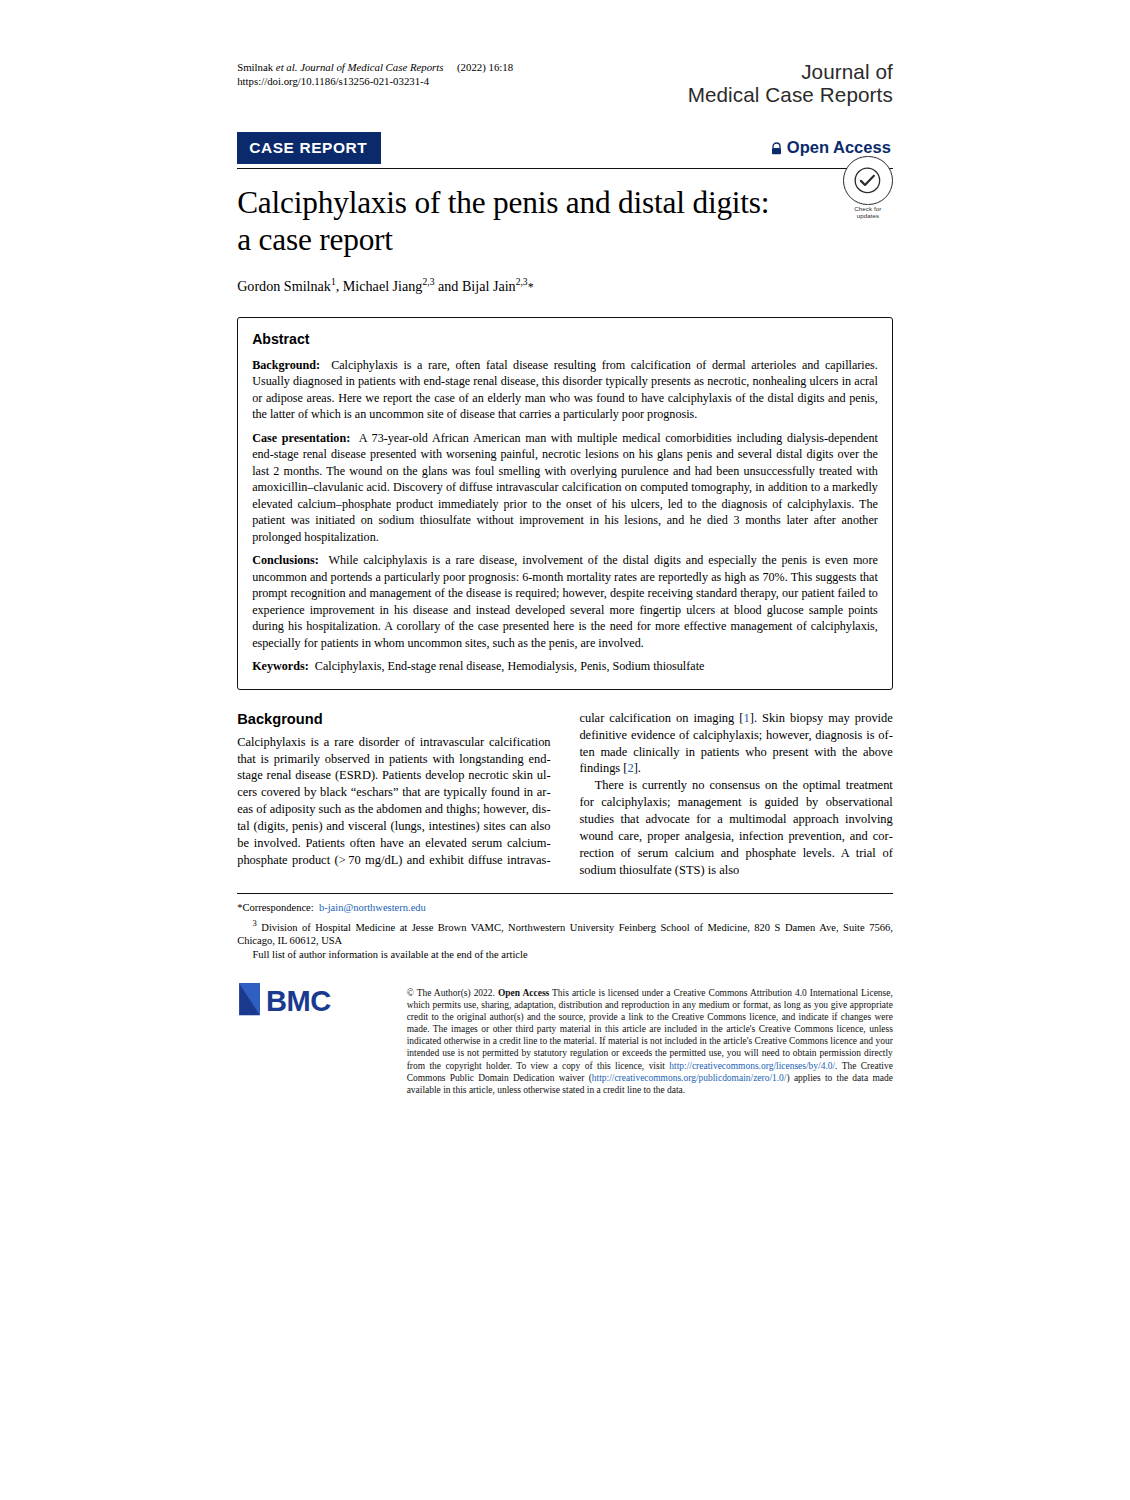Smilnak et al. Journal of Medical Case Reports (2022) 16:18 https://doi.org/10.1186/s13256-021-03231-4
Journal of
Medical Case Reports
CASE REPORT
Open Access
Check for
updates
Calciphylaxis of the penis and distal digits:
a case report
Gordon Smilnak1, Michael Jiang2,3 and Bijal Jain2,3*
Abstract
Background: Calciphylaxis is a rare, often fatal disease resulting from calcification of dermal arterioles and capillaries. Usually diagnosed in patients with end-stage renal disease, this disorder typically presents as necrotic, nonhealing ulcers in acral or adipose areas. Here we report the case of an elderly man who was found to have calciphylaxis of the distal digits and penis, the latter of which is an uncommon site of disease that carries a particularly poor prognosis.
Case presentation: A 73-year-old African American man with multiple medical comorbidities including dialysis-dependent end-stage renal disease presented with worsening painful, necrotic lesions on his glans penis and several distal digits over the last 2 months. The wound on the glans was foul smelling with overlying purulence and had been unsuccessfully treated with amoxicillin–clavulanic acid. Discovery of diffuse intravascular calcification on computed tomography, in addition to a markedly elevated calcium–phosphate product immediately prior to the onset of his ulcers, led to the diagnosis of calciphylaxis. The patient was initiated on sodium thiosulfate without improvement in his lesions, and he died 3 months later after another prolonged hospitalization.
Conclusions: While calciphylaxis is a rare disease, involvement of the distal digits and especially the penis is even more uncommon and portends a particularly poor prognosis: 6-month mortality rates are reportedly as high as 70%. This suggests that prompt recognition and management of the disease is required; however, despite receiving standard therapy, our patient failed to experience improvement in his disease and instead developed several more fingertip ulcers at blood glucose sample points during his hospitalization. A corollary of the case presented here is the need for more effective management of calciphylaxis, especially for patients in whom uncommon sites, such as the penis, are involved.
Keywords: Calciphylaxis, End-stage renal disease, Hemodialysis, Penis, Sodium thiosulfate
Background
Calciphylaxis is a rare disorder of intravascular calcification that is primarily observed in patients with longstanding end-stage renal disease (ESRD). Patients develop necrotic skin ulcers covered by black “eschars” that are typically found in areas of adiposity such as the abdomen and thighs; however, distal (digits, penis) and visceral (lungs, intestines) sites can also be involved. Patients often have an elevated serum calcium-phosphate product (> 70 mg/dL) and exhibit diffuse intravascular calcification on imaging [1]. Skin biopsy may provide definitive evidence of calciphylaxis; however, diagnosis is often made clinically in patients who present with the above findings [2].
There is currently no consensus on the optimal treatment for calciphylaxis; management is guided by observational studies that advocate for a multimodal approach involving wound care, proper analgesia, infection prevention, and correction of serum calcium and phosphate levels. A trial of sodium thiosulfate (STS) is also
*Correspondence: b-jain@northwestern.edu
3 Division of Hospital Medicine at Jesse Brown VAMC, Northwestern University Feinberg School of Medicine, 820 S Damen Ave, Suite 7566, Chicago, IL 60612, USA
Full list of author information is available at the end of the article
BMC
© The Author(s) 2022. Open Access This article is licensed under a Creative Commons Attribution 4.0 International License, which permits use, sharing, adaptation, distribution and reproduction in any medium or format, as long as you give appropriate credit to the original author(s) and the source, provide a link to the Creative Commons licence, and indicate if changes were made. The images or other third party material in this article are included in the article's Creative Commons licence, unless indicated otherwise in a credit line to the material. If material is not included in the article's Creative Commons licence and your intended use is not permitted by statutory regulation or exceeds the permitted use, you will need to obtain permission directly from the copyright holder. To view a copy of this licence, visit http://creativecommons.org/licenses/by/4.0/. The Creative Commons Public Domain Dedication waiver (http://creativecommons.org/publicdomain/zero/1.0/) applies to the data made available in this article, unless otherwise stated in a credit line to the data.